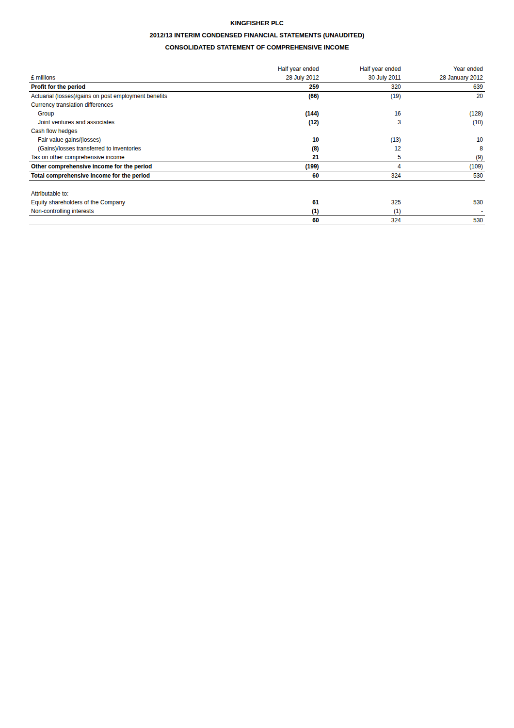KINGFISHER PLC
2012/13 INTERIM CONDENSED FINANCIAL STATEMENTS (UNAUDITED)
CONSOLIDATED STATEMENT OF COMPREHENSIVE INCOME
| | Half year ended | Half year ended | Year ended |
| --- | --- | --- | --- |
| £ millions | 28 July 2012 | 30 July 2011 | 28 January 2012 |
| Profit for the period | 259 | 320 | 639 |
| Actuarial (losses)/gains on post employment benefits | (66) | (19) | 20 |
| Currency translation differences | | | |
| Group | (144) | 16 | (128) |
| Joint ventures and associates | (12) | 3 | (10) |
| Cash flow hedges | | | |
| Fair value gains/(losses) | 10 | (13) | 10 |
| (Gains)/losses transferred to inventories | (8) | 12 | 8 |
| Tax on other comprehensive income | 21 | 5 | (9) |
| Other comprehensive income for the period | (199) | 4 | (109) |
| Total comprehensive income for the period | 60 | 324 | 530 |
| Attributable to: | | | |
| Equity shareholders of the Company | 61 | 325 | 530 |
| Non-controlling interests | (1) | (1) | - |
| | 60 | 324 | 530 |